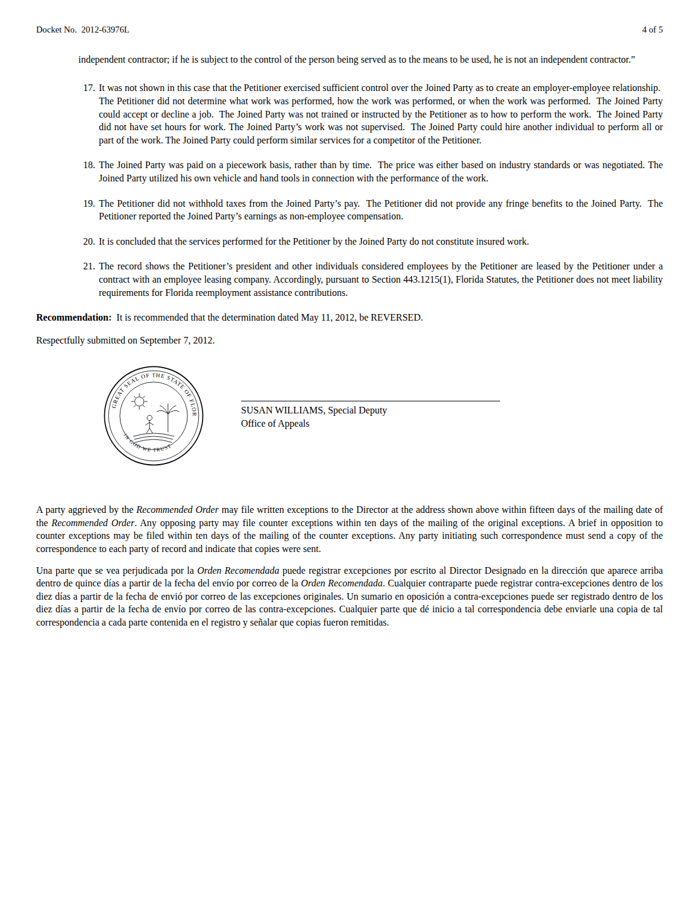Docket No. 2012-63976L
4 of 5
independent contractor; if he is subject to the control of the person being served as to the means to be used, he is not an independent contractor.”
17. It was not shown in this case that the Petitioner exercised sufficient control over the Joined Party as to create an employer-employee relationship. The Petitioner did not determine what work was performed, how the work was performed, or when the work was performed. The Joined Party could accept or decline a job. The Joined Party was not trained or instructed by the Petitioner as to how to perform the work. The Joined Party did not have set hours for work. The Joined Party’s work was not supervised. The Joined Party could hire another individual to perform all or part of the work. The Joined Party could perform similar services for a competitor of the Petitioner.
18. The Joined Party was paid on a piecework basis, rather than by time. The price was either based on industry standards or was negotiated. The Joined Party utilized his own vehicle and hand tools in connection with the performance of the work.
19. The Petitioner did not withhold taxes from the Joined Party’s pay. The Petitioner did not provide any fringe benefits to the Joined Party. The Petitioner reported the Joined Party’s earnings as non-employee compensation.
20. It is concluded that the services performed for the Petitioner by the Joined Party do not constitute insured work.
21. The record shows the Petitioner’s president and other individuals considered employees by the Petitioner are leased by the Petitioner under a contract with an employee leasing company. Accordingly, pursuant to Section 443.1215(1), Florida Statutes, the Petitioner does not meet liability requirements for Florida reemployment assistance contributions.
Recommendation: It is recommended that the determination dated May 11, 2012, be REVERSED.
Respectfully submitted on September 7, 2012.
GREAT SEAL OF THE STATE OF FLORIDA IN GOD WE TRUST
SUSAN WILLIAMS, Special Deputy
Office of Appeals
A party aggrieved by the Recommended Order may file written exceptions to the Director at the address shown above within fifteen days of the mailing date of the Recommended Order. Any opposing party may file counter exceptions within ten days of the mailing of the original exceptions. A brief in opposition to counter exceptions may be filed within ten days of the mailing of the counter exceptions. Any party initiating such correspondence must send a copy of the correspondence to each party of record and indicate that copies were sent.
Una parte que se vea perjudicada por la Orden Recomendada puede registrar excepciones por escrito al Director Designado en la dirección que aparece arriba dentro de quince días a partir de la fecha del envío por correo de la Orden Recomendada. Cualquier contraparte puede registrar contra-excepciones dentro de los diez días a partir de la fecha de envió por correo de las excepciones originales. Un sumario en oposición a contra-excepciones puede ser registrado dentro de los diez días a partir de la fecha de envío por correo de las contra-excepciones. Cualquier parte que dé inicio a tal correspondencia debe enviarle una copia de tal correspondencia a cada parte contenida en el registro y señalar que copias fueron remitidas.